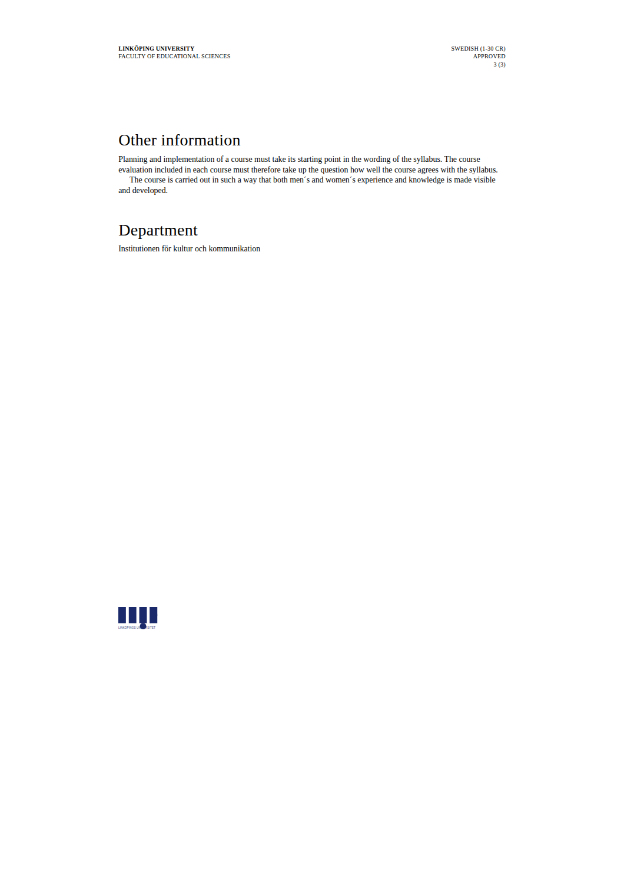LINKÖPING UNIVERSITY
FACULTY OF EDUCATIONAL SCIENCES
SWEDISH (1-30 CR)
APPROVED
3 (3)
Other information
Planning and implementation of a course must take its starting point in the wording of the syllabus. The course evaluation included in each course must therefore take up the question how well the course agrees with the syllabus.
The course is carried out in such a way that both men´s and women´s experience and knowledge is made visible and developed.
Department
Institutionen för kultur och kommunikation
LINKÖPINGS UNIVERSITET